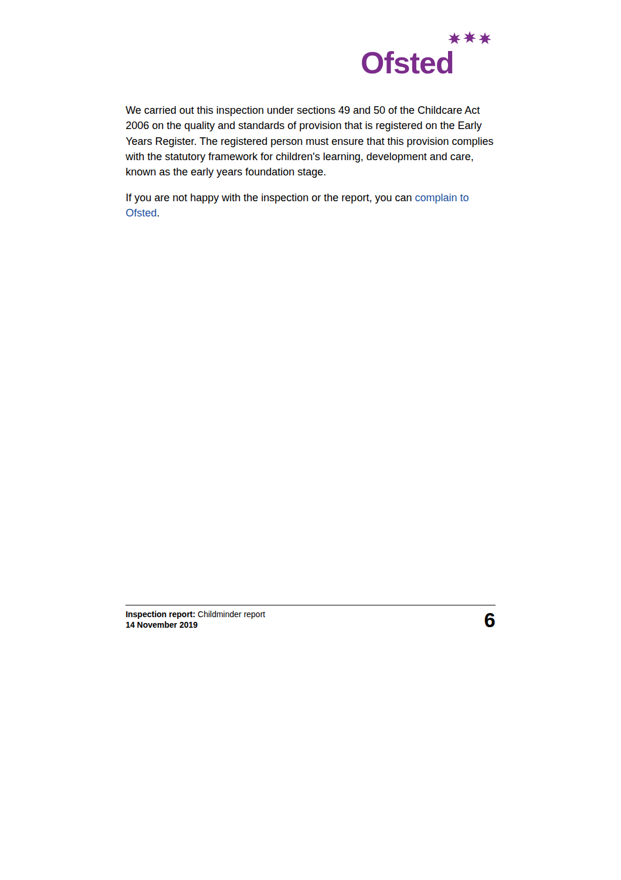Ofsted
We carried out this inspection under sections 49 and 50 of the Childcare Act 2006 on the quality and standards of provision that is registered on the Early Years Register. The registered person must ensure that this provision complies with the statutory framework for children's learning, development and care, known as the early years foundation stage.
If you are not happy with the inspection or the report, you can complain to Ofsted.
Inspection report: Childminder report
14 November 2019
6